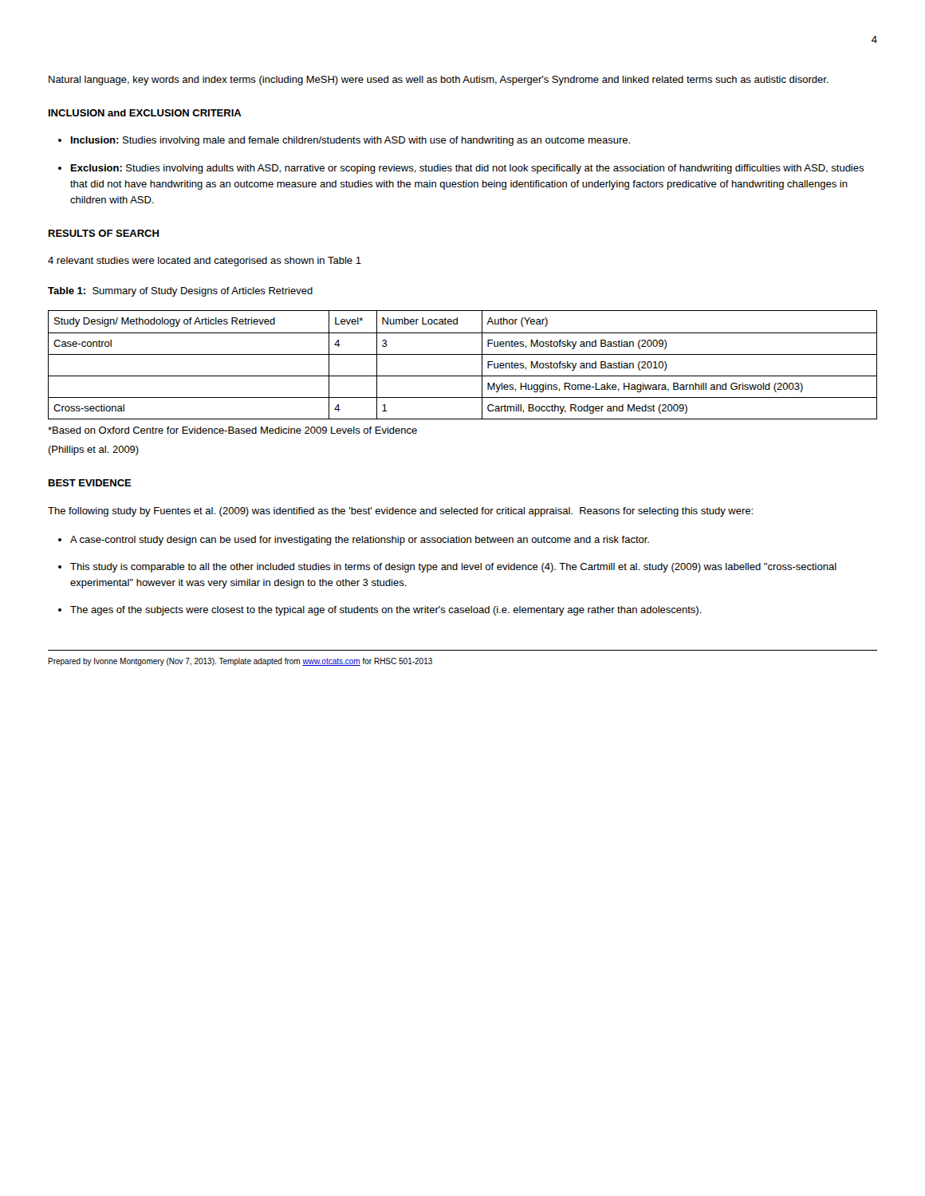4
Natural language, key words and index terms (including MeSH) were used as well as both Autism, Asperger's Syndrome and linked related terms such as autistic disorder.
INCLUSION and EXCLUSION CRITERIA
Inclusion: Studies involving male and female children/students with ASD with use of handwriting as an outcome measure.
Exclusion: Studies involving adults with ASD, narrative or scoping reviews, studies that did not look specifically at the association of handwriting difficulties with ASD, studies that did not have handwriting as an outcome measure and studies with the main question being identification of underlying factors predicative of handwriting challenges in children with ASD.
RESULTS OF SEARCH
4 relevant studies were located and categorised as shown in Table 1
Table 1: Summary of Study Designs of Articles Retrieved
| Study Design/ Methodology of Articles Retrieved | Level* | Number Located | Author (Year) |
| Case-control | 4 | 3 | Fuentes, Mostofsky and Bastian (2009) |
| | | | Fuentes, Mostofsky and Bastian (2010) |
| | | | Myles, Huggins, Rome-Lake, Hagiwara, Barnhill and Griswold (2003) |
| Cross-sectional | 4 | 1 | Cartmill, Boccthy, Rodger and Medst (2009) |
*Based on Oxford Centre for Evidence-Based Medicine 2009 Levels of Evidence
(Phillips et al. 2009)
BEST EVIDENCE
The following study by Fuentes et al. (2009) was identified as the 'best' evidence and selected for critical appraisal. Reasons for selecting this study were:
A case-control study design can be used for investigating the relationship or association between an outcome and a risk factor.
This study is comparable to all the other included studies in terms of design type and level of evidence (4). The Cartmill et al. study (2009) was labelled "cross-sectional experimental" however it was very similar in design to the other 3 studies.
The ages of the subjects were closest to the typical age of students on the writer's caseload (i.e. elementary age rather than adolescents).
Prepared by Ivonne Montgomery (Nov 7, 2013). Template adapted from www.otcats.com for RHSC 501-2013